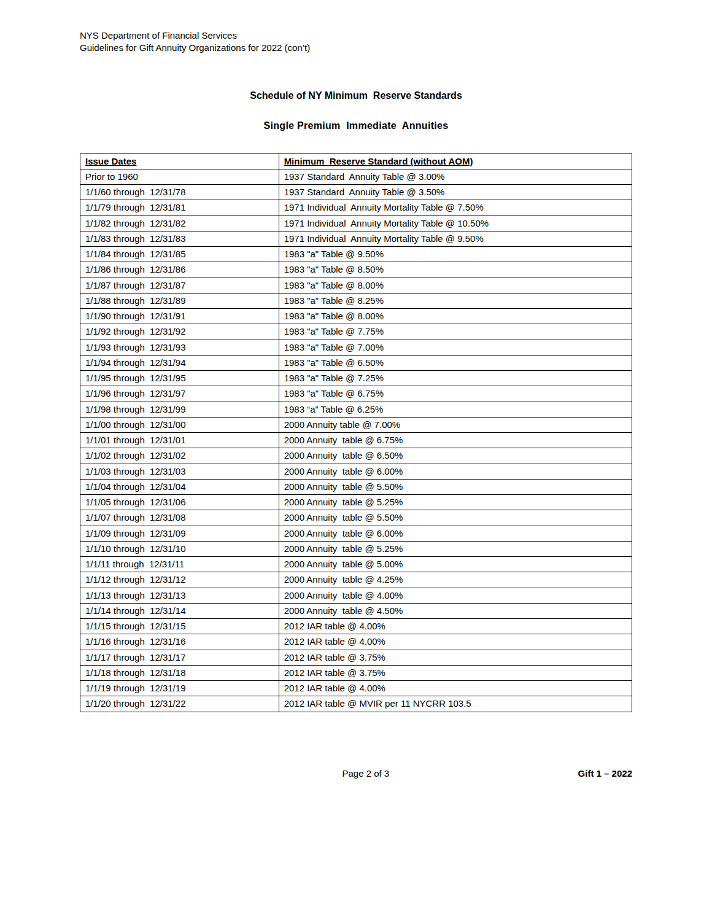NYS Department of Financial Services
Guidelines for Gift Annuity Organizations for 2022 (con’t)
Schedule of NY Minimum Reserve Standards
Single Premium Immediate Annuities
| Issue Dates | Minimum Reserve Standard (without AOM) |
| --- | --- |
| Prior to 1960 | 1937 Standard Annuity Table @ 3.00% |
| 1/1/60 through 12/31/78 | 1937 Standard Annuity Table @ 3.50% |
| 1/1/79 through 12/31/81 | 1971 Individual Annuity Mortality Table @ 7.50% |
| 1/1/82 through 12/31/82 | 1971 Individual Annuity Mortality Table @ 10.50% |
| 1/1/83 through 12/31/83 | 1971 Individual Annuity Mortality Table @ 9.50% |
| 1/1/84 through 12/31/85 | 1983 "a" Table @ 9.50% |
| 1/1/86 through 12/31/86 | 1983 "a" Table @ 8.50% |
| 1/1/87 through 12/31/87 | 1983 "a" Table @ 8.00% |
| 1/1/88 through 12/31/89 | 1983 "a" Table @ 8.25% |
| 1/1/90 through 12/31/91 | 1983 "a" Table @ 8.00% |
| 1/1/92 through 12/31/92 | 1983 "a" Table @ 7.75% |
| 1/1/93 through 12/31/93 | 1983 "a" Table @ 7.00% |
| 1/1/94 through 12/31/94 | 1983 "a" Table @ 6.50% |
| 1/1/95 through 12/31/95 | 1983 "a" Table @ 7.25% |
| 1/1/96 through 12/31/97 | 1983 "a" Table @ 6.75% |
| 1/1/98 through 12/31/99 | 1983 “a” Table @ 6.25% |
| 1/1/00 through 12/31/00 | 2000 Annuity table @ 7.00% |
| 1/1/01 through 12/31/01 | 2000 Annuity table @ 6.75% |
| 1/1/02 through 12/31/02 | 2000 Annuity table @ 6.50% |
| 1/1/03 through 12/31/03 | 2000 Annuity table @ 6.00% |
| 1/1/04 through 12/31/04 | 2000 Annuity table @ 5.50% |
| 1/1/05 through 12/31/06 | 2000 Annuity table @ 5.25% |
| 1/1/07 through 12/31/08 | 2000 Annuity table @ 5.50% |
| 1/1/09 through 12/31/09 | 2000 Annuity table @ 6.00% |
| 1/1/10 through 12/31/10 | 2000 Annuity table @ 5.25% |
| 1/1/11 through 12/31/11 | 2000 Annuity table @ 5.00% |
| 1/1/12 through 12/31/12 | 2000 Annuity table @ 4.25% |
| 1/1/13 through 12/31/13 | 2000 Annuity table @ 4.00% |
| 1/1/14 through 12/31/14 | 2000 Annuity table @ 4.50% |
| 1/1/15 through 12/31/15 | 2012 IAR table @ 4.00% |
| 1/1/16 through 12/31/16 | 2012 IAR table @ 4.00% |
| 1/1/17 through 12/31/17 | 2012 IAR table @ 3.75% |
| 1/1/18 through 12/31/18 | 2012 IAR table @ 3.75% |
| 1/1/19 through 12/31/19 | 2012 IAR table @ 4.00% |
| 1/1/20 through 12/31/22 | 2012 IAR table @ MVIR per 11 NYCRR 103.5 |
Page 2 of 3
Gift 1 – 2022